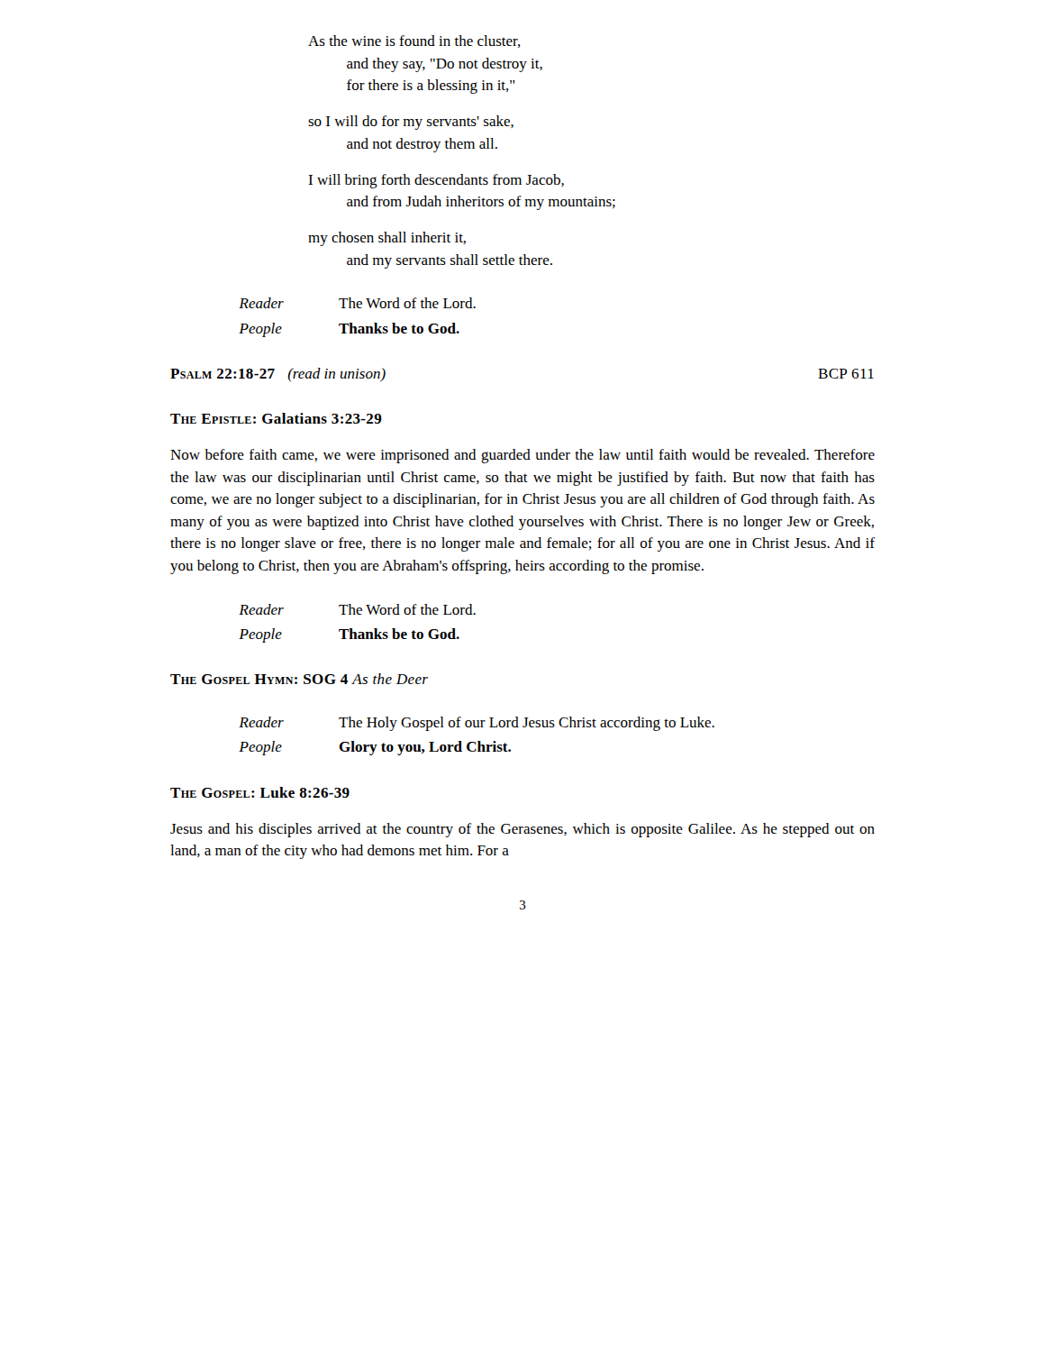As the wine is found in the cluster, and they say, "Do not destroy it, for there is a blessing in it,"
so I will do for my servants' sake, and not destroy them all.
I will bring forth descendants from Jacob, and from Judah inheritors of my mountains;
my chosen shall inherit it, and my servants shall settle there.
Reader The Word of the Lord. People Thanks be to God.
Psalm 22:18-27 (read in unison) BCP 611
The Epistle: Galatians 3:23-29
Now before faith came, we were imprisoned and guarded under the law until faith would be revealed. Therefore the law was our disciplinarian until Christ came, so that we might be justified by faith. But now that faith has come, we are no longer subject to a disciplinarian, for in Christ Jesus you are all children of God through faith. As many of you as were baptized into Christ have clothed yourselves with Christ. There is no longer Jew or Greek, there is no longer slave or free, there is no longer male and female; for all of you are one in Christ Jesus. And if you belong to Christ, then you are Abraham's offspring, heirs according to the promise.
Reader The Word of the Lord. People Thanks be to God.
The Gospel Hymn: SOG 4 As the Deer
Reader The Holy Gospel of our Lord Jesus Christ according to Luke. People Glory to you, Lord Christ.
The Gospel: Luke 8:26-39
Jesus and his disciples arrived at the country of the Gerasenes, which is opposite Galilee. As he stepped out on land, a man of the city who had demons met him. For a
3